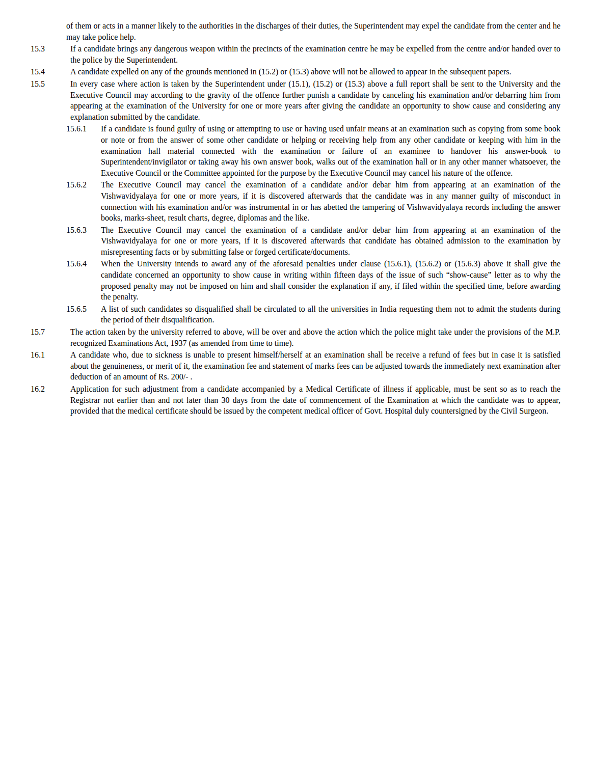of them or acts in a manner likely to the authorities in the discharges of their duties, the Superintendent may expel the candidate from the center and he may take police help.
15.3
If a candidate brings any dangerous weapon within the precincts of the examination centre he may be expelled from the centre and/or handed over to the police by the Superintendent.
15.4
A candidate expelled on any of the grounds mentioned in (15.2) or (15.3) above will not be allowed to appear in the subsequent papers.
15.5
In every case where action is taken by the Superintendent under (15.1), (15.2) or (15.3) above a full report shall be sent to the University and the Executive Council may according to the gravity of the offence further punish a candidate by canceling his examination and/or debarring him from appearing at the examination of the University for one or more years after giving the candidate an opportunity to show cause and considering any explanation submitted by the candidate.
15.6.1
If a candidate is found guilty of using or attempting to use or having used unfair means at an examination such as copying from some book or note or from the answer of some other candidate or helping or receiving help from any other candidate or keeping with him in the examination hall material connected with the examination or failure of an examinee to handover his answer-book to Superintendent/invigilator or taking away his own answer book, walks out of the examination hall or in any other manner whatsoever, the Executive Council or the Committee appointed for the purpose by the Executive Council may cancel his nature of the offence.
15.6.2
The Executive Council may cancel the examination of a candidate and/or debar him from appearing at an examination of the Vishwavidyalaya for one or more years, if it is discovered afterwards that the candidate was in any manner guilty of misconduct in connection with his examination and/or was instrumental in or has abetted the tampering of Vishwavidyalaya records including the answer books, marks-sheet, result charts, degree, diplomas and the like.
15.6.3
The Executive Council may cancel the examination of a candidate and/or debar him from appearing at an examination of the Vishwavidyalaya for one or more years, if it is discovered afterwards that candidate has obtained admission to the examination by misrepresenting facts or by submitting false or forged certificate/documents.
15.6.4
When the University intends to award any of the aforesaid penalties under clause (15.6.1), (15.6.2) or (15.6.3) above it shall give the candidate concerned an opportunity to show cause in writing within fifteen days of the issue of such “show-cause” letter as to why the proposed penalty may not be imposed on him and shall consider the explanation if any, if filed within the specified time, before awarding the penalty.
15.6.5
A list of such candidates so disqualified shall be circulated to all the universities in India requesting them not to admit the students during the period of their disqualification.
15.7
The action taken by the university referred to above, will be over and above the action which the police might take under the provisions of the M.P. recognized Examinations Act, 1937 (as amended from time to time).
16.1
A candidate who, due to sickness is unable to present himself/herself at an examination shall be receive a refund of fees but in case it is satisfied about the genuineness, or merit of it, the examination fee and statement of marks fees can be adjusted towards the immediately next examination after deduction of an amount of Rs. 200/- .
16.2
Application for such adjustment from a candidate accompanied by a Medical Certificate of illness if applicable, must be sent so as to reach the Registrar not earlier than and not later than 30 days from the date of commencement of the Examination at which the candidate was to appear, provided that the medical certificate should be issued by the competent medical officer of Govt. Hospital duly countersigned by the Civil Surgeon.